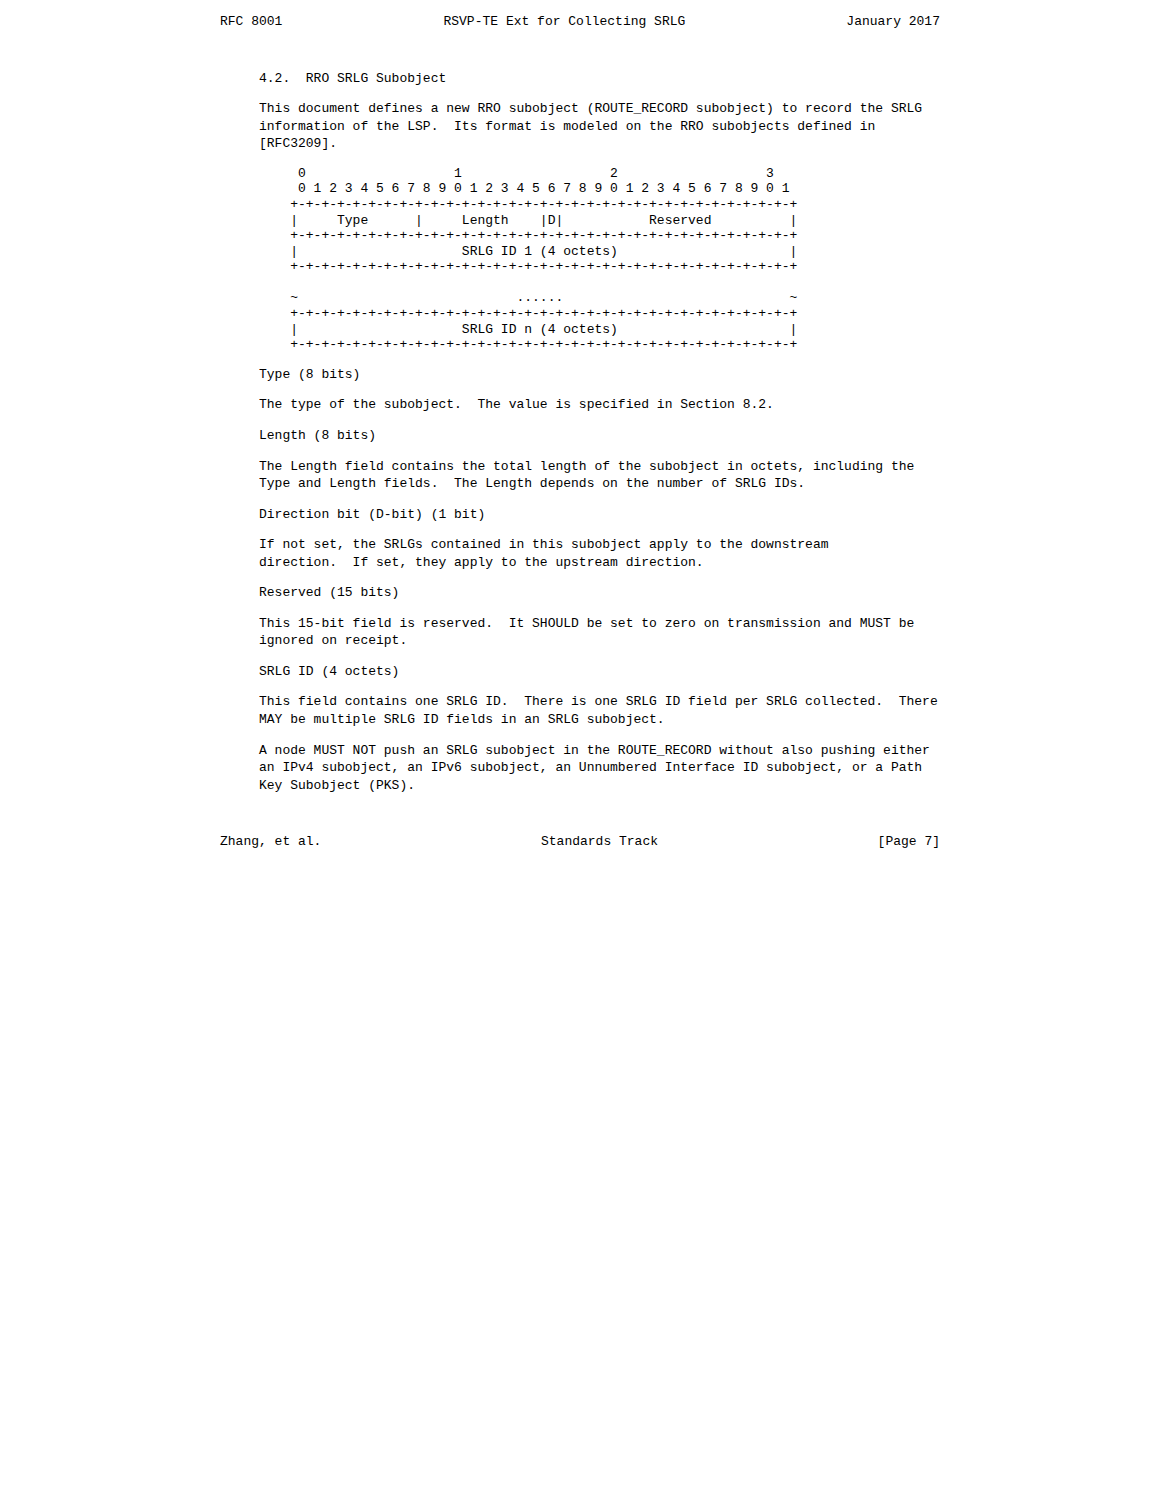RFC 8001 RSVP-TE Ext for Collecting SRLG January 2017
4.2. RRO SRLG Subobject
This document defines a new RRO subobject (ROUTE_RECORD subobject) to record the SRLG information of the LSP. Its format is modeled on the RRO subobjects defined in [RFC3209].
     0                   1                   2                   3
     0 1 2 3 4 5 6 7 8 9 0 1 2 3 4 5 6 7 8 9 0 1 2 3 4 5 6 7 8 9 0 1
    +-+-+-+-+-+-+-+-+-+-+-+-+-+-+-+-+-+-+-+-+-+-+-+-+-+-+-+-+-+-+-+-+
    |     Type      |     Length    |D|           Reserved          |
    +-+-+-+-+-+-+-+-+-+-+-+-+-+-+-+-+-+-+-+-+-+-+-+-+-+-+-+-+-+-+-+-+
    |                     SRLG ID 1 (4 octets)                      |
    +-+-+-+-+-+-+-+-+-+-+-+-+-+-+-+-+-+-+-+-+-+-+-+-+-+-+-+-+-+-+-+-+

    ~                            ......                             ~
    +-+-+-+-+-+-+-+-+-+-+-+-+-+-+-+-+-+-+-+-+-+-+-+-+-+-+-+-+-+-+-+-+
    |                     SRLG ID n (4 octets)                      |
    +-+-+-+-+-+-+-+-+-+-+-+-+-+-+-+-+-+-+-+-+-+-+-+-+-+-+-+-+-+-+-+-+
Type (8 bits)
The type of the subobject. The value is specified in Section 8.2.
Length (8 bits)
The Length field contains the total length of the subobject in octets, including the Type and Length fields. The Length depends on the number of SRLG IDs.
Direction bit (D-bit) (1 bit)
If not set, the SRLGs contained in this subobject apply to the downstream direction. If set, they apply to the upstream direction.
Reserved (15 bits)
This 15-bit field is reserved. It SHOULD be set to zero on transmission and MUST be ignored on receipt.
SRLG ID (4 octets)
This field contains one SRLG ID. There is one SRLG ID field per SRLG collected. There MAY be multiple SRLG ID fields in an SRLG subobject.
A node MUST NOT push an SRLG subobject in the ROUTE_RECORD without also pushing either an IPv4 subobject, an IPv6 subobject, an Unnumbered Interface ID subobject, or a Path Key Subobject (PKS).
Zhang, et al. Standards Track [Page 7]